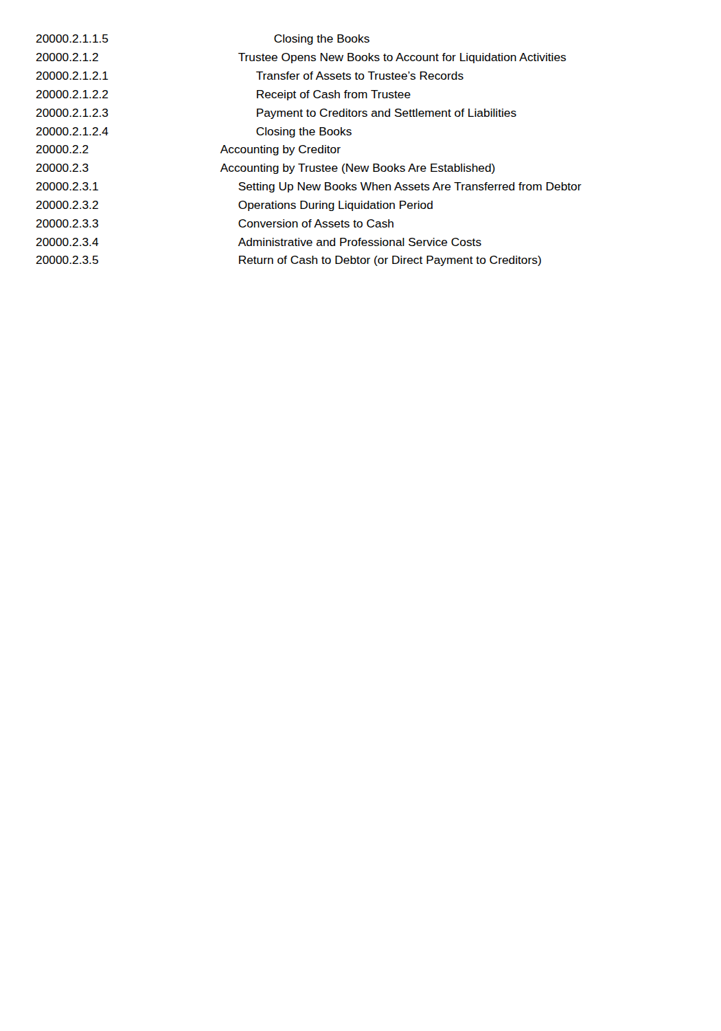| 20000.2.1.1.5 | Closing the Books |
| 20000.2.1.2 | Trustee Opens New Books to Account for Liquidation Activities |
| 20000.2.1.2.1 | Transfer of Assets to Trustee’s Records |
| 20000.2.1.2.2 | Receipt of Cash from Trustee |
| 20000.2.1.2.3 | Payment to Creditors and Settlement of Liabilities |
| 20000.2.1.2.4 | Closing the Books |
| 20000.2.2 | Accounting by Creditor |
| 20000.2.3 | Accounting by Trustee (New Books Are Established) |
| 20000.2.3.1 | Setting Up New Books When Assets Are Transferred from Debtor |
| 20000.2.3.2 | Operations During Liquidation Period |
| 20000.2.3.3 | Conversion of Assets to Cash |
| 20000.2.3.4 | Administrative and Professional Service Costs |
| 20000.2.3.5 | Return of Cash to Debtor (or Direct Payment to Creditors) |